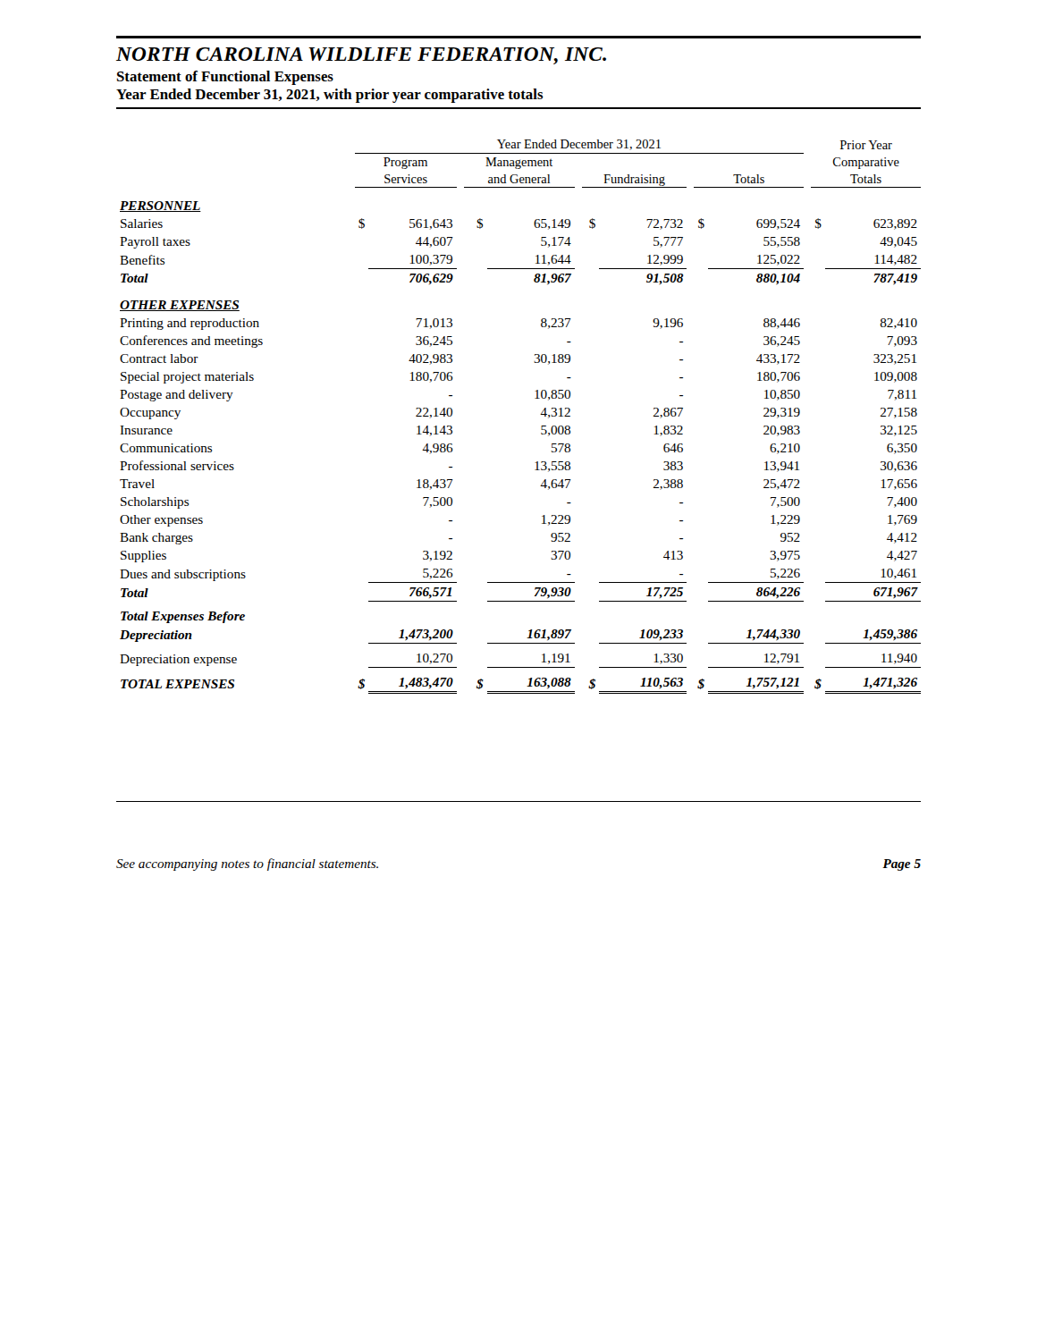NORTH CAROLINA WILDLIFE FEDERATION, INC.
Statement of Functional Expenses
Year Ended December 31, 2021, with prior year comparative totals
| | Year Ended December 31, 2021 | | Prior Year |
| | Program | | Management | | | | | | Comparative |
| | Services | | and General | | Fundraising | | Totals | | Totals |
| PERSONNEL |
| Salaries | $ | 561,643 | | $ | 65,149 | | $ | 72,732 | | $ | 699,524 | | $ | 623,892 |
| Payroll taxes | | 44,607 | | | 5,174 | | | 5,777 | | | 55,558 | | | 49,045 |
| Benefits | | 100,379 | | | 11,644 | | | 12,999 | | | 125,022 | | | 114,482 |
| Total | | 706,629 | | | 81,967 | | | 91,508 | | | 880,104 | | | 787,419 |
| OTHER EXPENSES |
| Printing and reproduction | | 71,013 | | | 8,237 | | | 9,196 | | | 88,446 | | | 82,410 |
| Conferences and meetings | | 36,245 | | | - | | | - | | | 36,245 | | | 7,093 |
| Contract labor | | 402,983 | | | 30,189 | | | - | | | 433,172 | | | 323,251 |
| Special project materials | | 180,706 | | | - | | | - | | | 180,706 | | | 109,008 |
| Postage and delivery | | - | | | 10,850 | | | - | | | 10,850 | | | 7,811 |
| Occupancy | | 22,140 | | | 4,312 | | | 2,867 | | | 29,319 | | | 27,158 |
| Insurance | | 14,143 | | | 5,008 | | | 1,832 | | | 20,983 | | | 32,125 |
| Communications | | 4,986 | | | 578 | | | 646 | | | 6,210 | | | 6,350 |
| Professional services | | - | | | 13,558 | | | 383 | | | 13,941 | | | 30,636 |
| Travel | | 18,437 | | | 4,647 | | | 2,388 | | | 25,472 | | | 17,656 |
| Scholarships | | 7,500 | | | - | | | - | | | 7,500 | | | 7,400 |
| Other expenses | | - | | | 1,229 | | | - | | | 1,229 | | | 1,769 |
| Bank charges | | - | | | 952 | | | - | | | 952 | | | 4,412 |
| Supplies | | 3,192 | | | 370 | | | 413 | | | 3,975 | | | 4,427 |
| Dues and subscriptions | | 5,226 | | | - | | | - | | | 5,226 | | | 10,461 |
| Total | | 766,571 | | | 79,930 | | | 17,725 | | | 864,226 | | | 671,967 |
| Total Expenses Before | |
| Depreciation | | 1,473,200 | | | 161,897 | | | 109,233 | | | 1,744,330 | | | 1,459,386 |
| Depreciation expense | | 10,270 | | | 1,191 | | | 1,330 | | | 12,791 | | | 11,940 |
| TOTAL EXPENSES | $ | 1,483,470 | | $ | 163,088 | | $ | 110,563 | | $ | 1,757,121 | | $ | 1,471,326 |
See accompanying notes to financial statements.
Page 5